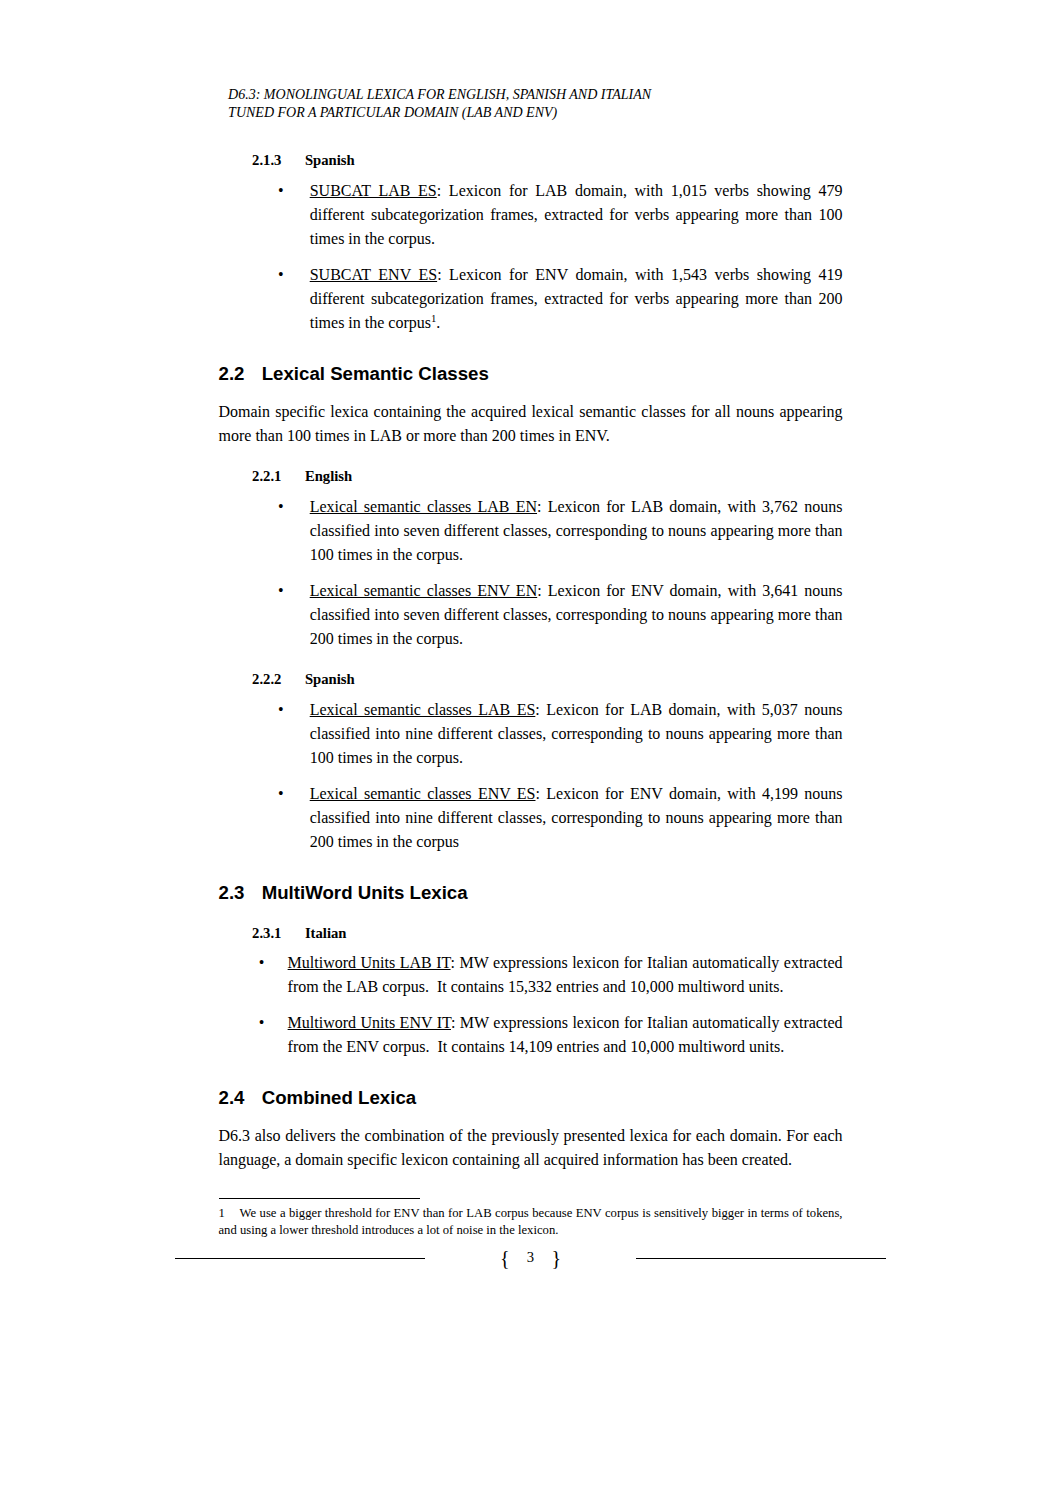D6.3: MONOLINGUAL LEXICA FOR ENGLISH, SPANISH AND ITALIAN
TUNED FOR A PARTICULAR DOMAIN (LAB AND ENV)
2.1.3 Spanish
SUBCAT LAB ES: Lexicon for LAB domain, with 1,015 verbs showing 479 different subcategorization frames, extracted for verbs appearing more than 100 times in the corpus.
SUBCAT ENV ES: Lexicon for ENV domain, with 1,543 verbs showing 419 different subcategorization frames, extracted for verbs appearing more than 200 times in the corpus1.
2.2 Lexical Semantic Classes
Domain specific lexica containing the acquired lexical semantic classes for all nouns appearing more than 100 times in LAB or more than 200 times in ENV.
2.2.1 English
Lexical semantic classes LAB EN: Lexicon for LAB domain, with 3,762 nouns classified into seven different classes, corresponding to nouns appearing more than 100 times in the corpus.
Lexical semantic classes ENV EN: Lexicon for ENV domain, with 3,641 nouns classified into seven different classes, corresponding to nouns appearing more than 200 times in the corpus.
2.2.2 Spanish
Lexical semantic classes LAB ES: Lexicon for LAB domain, with 5,037 nouns classified into nine different classes, corresponding to nouns appearing more than 100 times in the corpus.
Lexical semantic classes ENV ES: Lexicon for ENV domain, with 4,199 nouns classified into nine different classes, corresponding to nouns appearing more than 200 times in the corpus
2.3 MultiWord Units Lexica
2.3.1 Italian
Multiword Units LAB IT: MW expressions lexicon for Italian automatically extracted from the LAB corpus. It contains 15,332 entries and 10,000 multiword units.
Multiword Units ENV IT: MW expressions lexicon for Italian automatically extracted from the ENV corpus. It contains 14,109 entries and 10,000 multiword units.
2.4 Combined Lexica
D6.3 also delivers the combination of the previously presented lexica for each domain. For each language, a domain specific lexicon containing all acquired information has been created.
1 We use a bigger threshold for ENV than for LAB corpus because ENV corpus is sensitively bigger in terms of tokens, and using a lower threshold introduces a lot of noise in the lexicon.
{3}